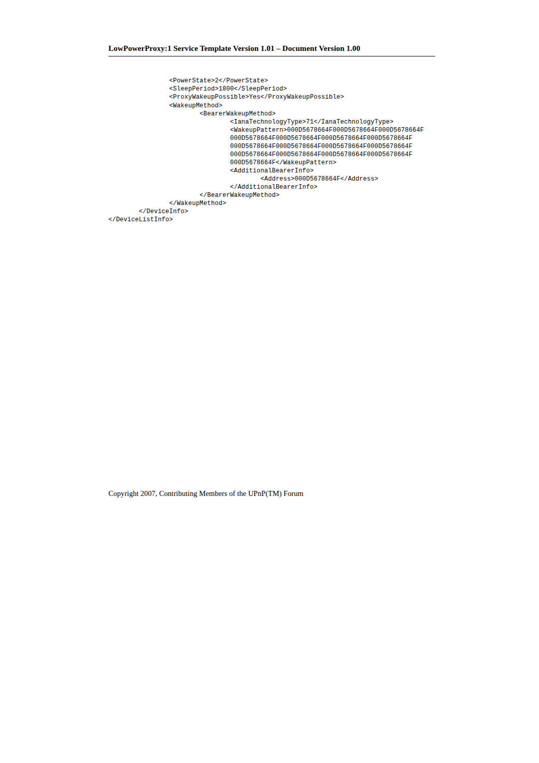LowPowerProxy:1 Service Template Version 1.01 – Document Version 1.00
                <PowerState>2</PowerState>
                <SleepPeriod>1800</SleepPeriod>
                <ProxyWakeupPossible>Yes</ProxyWakeupPossible>
                <WakeupMethod>
                        <BearerWakeupMethod>
                                <IanaTechnologyType>71</IanaTechnologyType>
                                <WakeupPattern>000D5678664F000D5678664F000D5678664F
                                000D5678664F000D5678664F000D5678664F000D5678664F
                                000D5678664F000D5678664F000D5678664F000D5678664F
                                000D5678664F000D5678664F000D5678664F000D5678664F
                                000D5678664F</WakeupPattern>
                                <AdditionalBearerInfo>
                                        <Address>000D5678664F</Address>
                                </AdditionalBearerInfo>
                        </BearerWakeupMethod>
                </WakeupMethod>
        </DeviceInfo>
</DeviceListInfo>
Copyright 2007, Contributing Members of the UPnP(TM) Forum